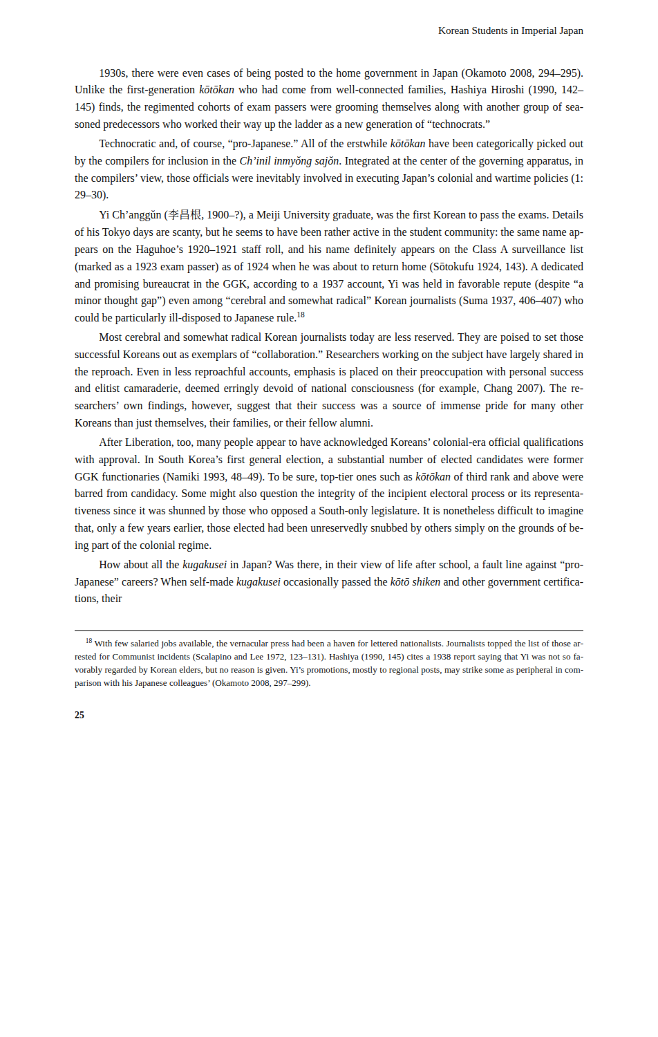Korean Students in Imperial Japan
1930s, there were even cases of being posted to the home government in Japan (Okamoto 2008, 294–295). Unlike the first-generation kōtōkan who had come from well-connected families, Hashiya Hiroshi (1990, 142–145) finds, the regimented cohorts of exam passers were grooming themselves along with another group of seasoned predecessors who worked their way up the ladder as a new generation of “technocrats.”
Technocratic and, of course, “pro-Japanese.” All of the erstwhile kōtōkan have been categorically picked out by the compilers for inclusion in the Ch’inil inmyŏng sajŏn. Integrated at the center of the governing apparatus, in the compilers’ view, those officials were inevitably involved in executing Japan’s colonial and wartime policies (1: 29–30).
Yi Ch’anggŭn (李昌根, 1900–?), a Meiji University graduate, was the first Korean to pass the exams. Details of his Tokyo days are scanty, but he seems to have been rather active in the student community: the same name appears on the Haguhoe’s 1920–1921 staff roll, and his name definitely appears on the Class A surveillance list (marked as a 1923 exam passer) as of 1924 when he was about to return home (Sōtokufu 1924, 143). A dedicated and promising bureaucrat in the GGK, according to a 1937 account, Yi was held in favorable repute (despite “a minor thought gap”) even among “cerebral and somewhat radical” Korean journalists (Suma 1937, 406–407) who could be particularly ill-disposed to Japanese rule.18
Most cerebral and somewhat radical Korean journalists today are less reserved. They are poised to set those successful Koreans out as exemplars of “collaboration.” Researchers working on the subject have largely shared in the reproach. Even in less reproachful accounts, emphasis is placed on their preoccupation with personal success and elitist camaraderie, deemed erringly devoid of national consciousness (for example, Chang 2007). The researchers’ own findings, however, suggest that their success was a source of immense pride for many other Koreans than just themselves, their families, or their fellow alumni.
After Liberation, too, many people appear to have acknowledged Koreans’ colonial-era official qualifications with approval. In South Korea’s first general election, a substantial number of elected candidates were former GGK functionaries (Namiki 1993, 48–49). To be sure, top-tier ones such as kōtōkan of third rank and above were barred from candidacy. Some might also question the integrity of the incipient electoral process or its representativeness since it was shunned by those who opposed a South-only legislature. It is nonetheless difficult to imagine that, only a few years earlier, those elected had been unreservedly snubbed by others simply on the grounds of being part of the colonial regime.
How about all the kugakusei in Japan? Was there, in their view of life after school, a fault line against “pro-Japanese” careers? When self-made kugakusei occasionally passed the kōtō shiken and other government certifications, their
18 With few salaried jobs available, the vernacular press had been a haven for lettered nationalists. Journalists topped the list of those arrested for Communist incidents (Scalapino and Lee 1972, 123–131). Hashiya (1990, 145) cites a 1938 report saying that Yi was not so favorably regarded by Korean elders, but no reason is given. Yi’s promotions, mostly to regional posts, may strike some as peripheral in comparison with his Japanese colleagues’ (Okamoto 2008, 297–299).
25